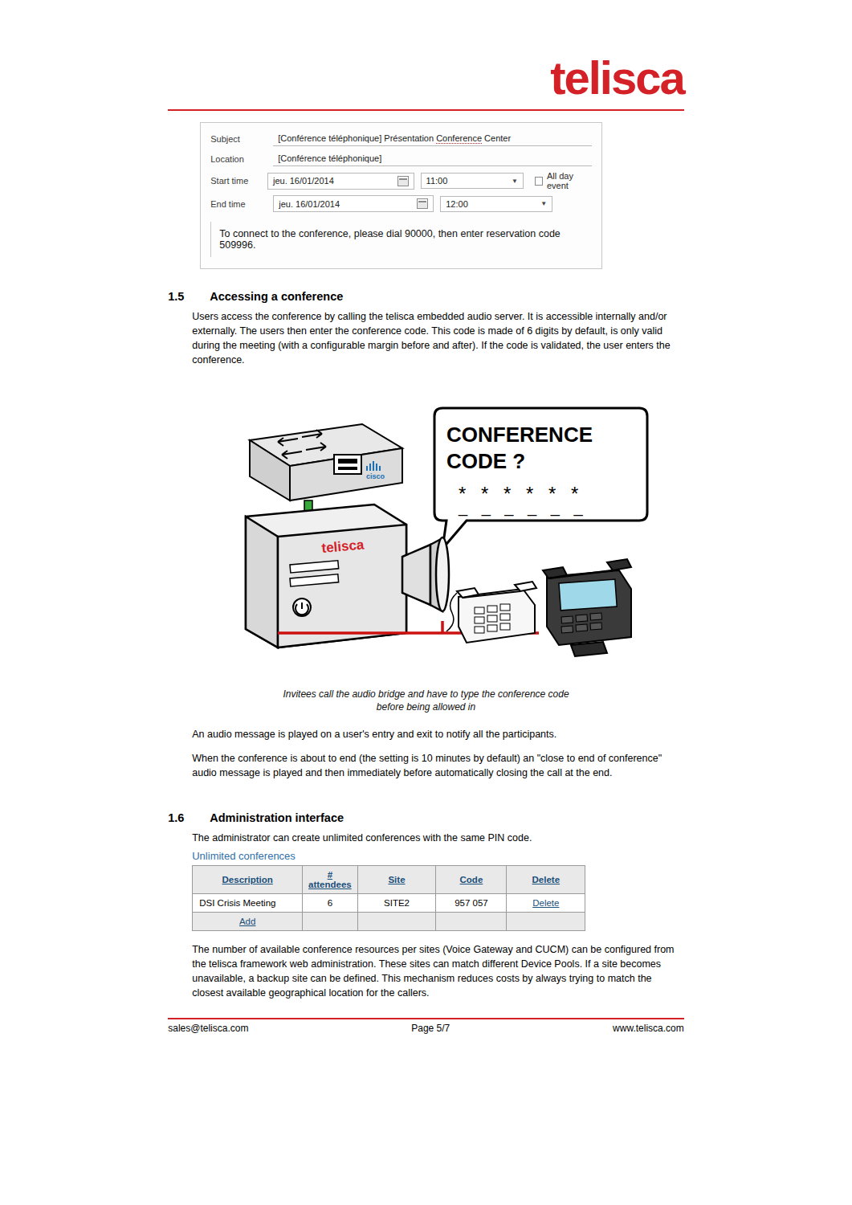telisca
Subject
[Conférence téléphonique] Présentation Conference Center
Location
[Conférence téléphonique]
Start time
jeu. 16/01/2014
11:00▼
All day event
End time
jeu. 16/01/2014
12:00▼
To connect to the conference, please dial 90000, then enter reservation code 509996.
1.5 Accessing a conference
Users access the conference by calling the telisca embedded audio server. It is accessible internally and/or externally. The users then enter the conference code. This code is made of 6 digits by default, is only valid during the meeting (with a configurable margin before and after). If the code is validated, the user enters the conference.
CONFERENCE CODE ? * * * * * * _ _ _ _ _ _ cisco telisca
Invitees call the audio bridge and have to type the conference code
before being allowed in
An audio message is played on a user's entry and exit to notify all the participants.
When the conference is about to end (the setting is 10 minutes by default) an "close to end of conference" audio message is played and then immediately before automatically closing the call at the end.
1.6 Administration interface
The administrator can create unlimited conferences with the same PIN code.
Unlimited conferences
| Description | # attendees | Site | Code | Delete |
| --- | --- | --- | --- | --- |
| DSI Crisis Meeting | 6 | SITE2 | 957 057 | Delete |
| Add | | | | |
The number of available conference resources per sites (Voice Gateway and CUCM) can be configured from the telisca framework web administration. These sites can match different Device Pools. If a site becomes unavailable, a backup site can be defined. This mechanism reduces costs by always trying to match the closest available geographical location for the callers.
sales@telisca.com
Page 5/7
www.telisca.com